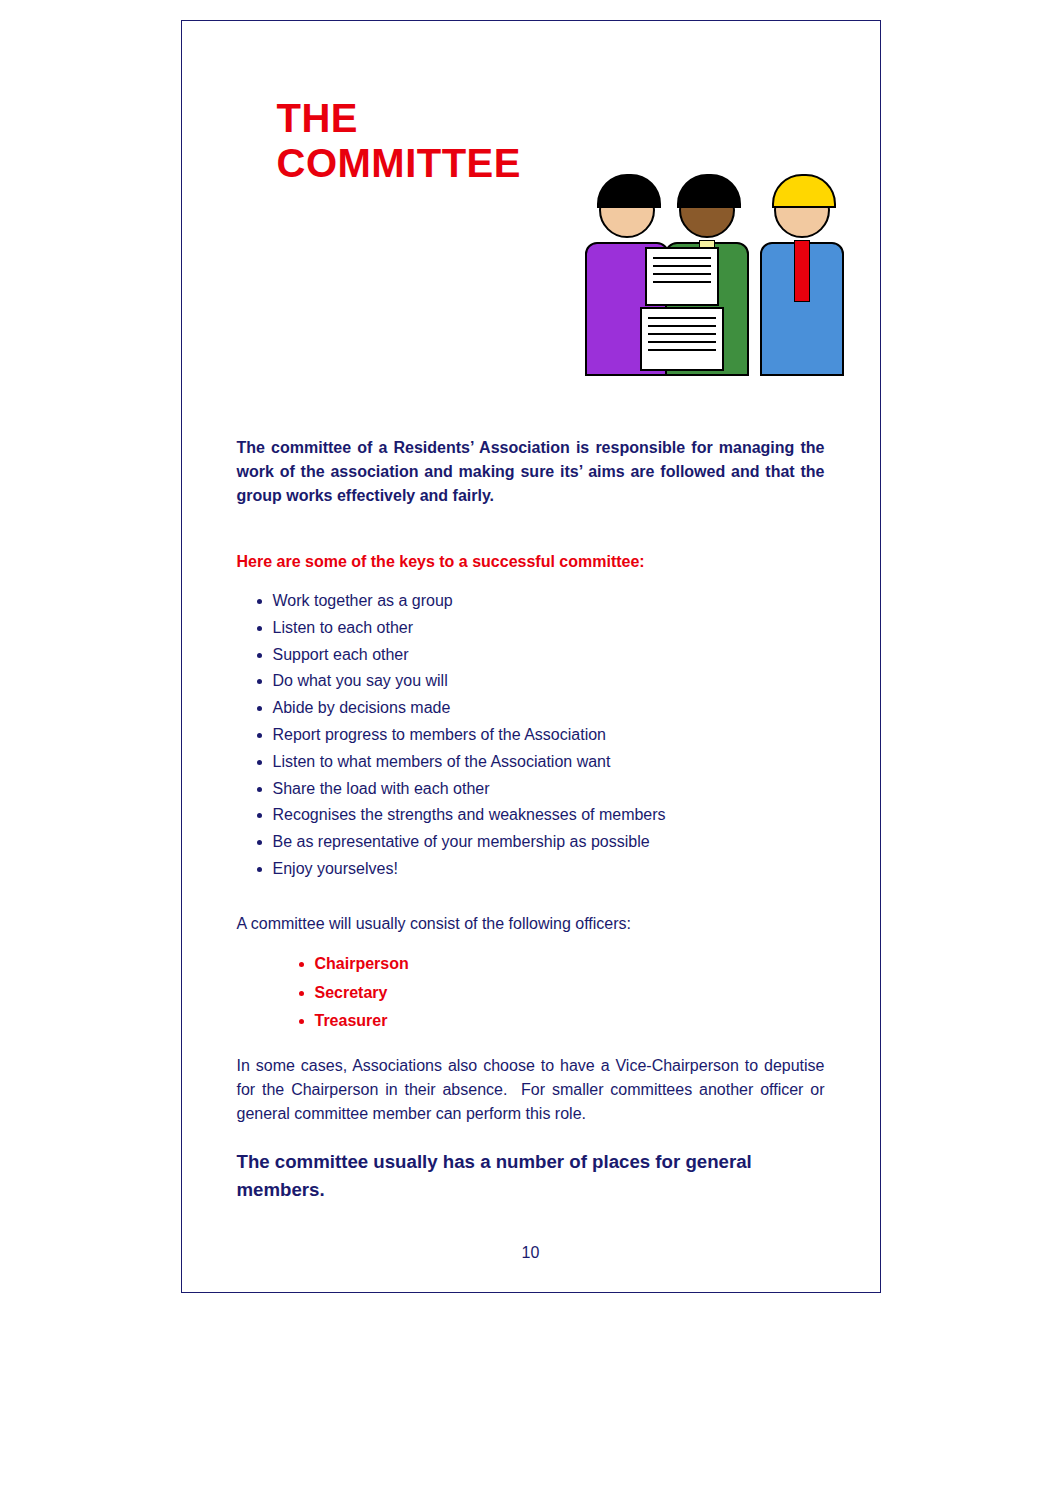THE COMMITTEE
The committee of a Residents’ Association is responsible for managing the work of the association and making sure its’ aims are followed and that the group works effectively and fairly.
Here are some of the keys to a successful committee:
Work together as a group
Listen to each other
Support each other
Do what you say you will
Abide by decisions made
Report progress to members of the Association
Listen to what members of the Association want
Share the load with each other
Recognises the strengths and weaknesses of members
Be as representative of your membership as possible
Enjoy yourselves!
A committee will usually consist of the following officers:
Chairperson
Secretary
Treasurer
In some cases, Associations also choose to have a Vice-Chairperson to deputise for the Chairperson in their absence. For smaller committees another officer or general committee member can perform this role.
The committee usually has a number of places for general members.
10